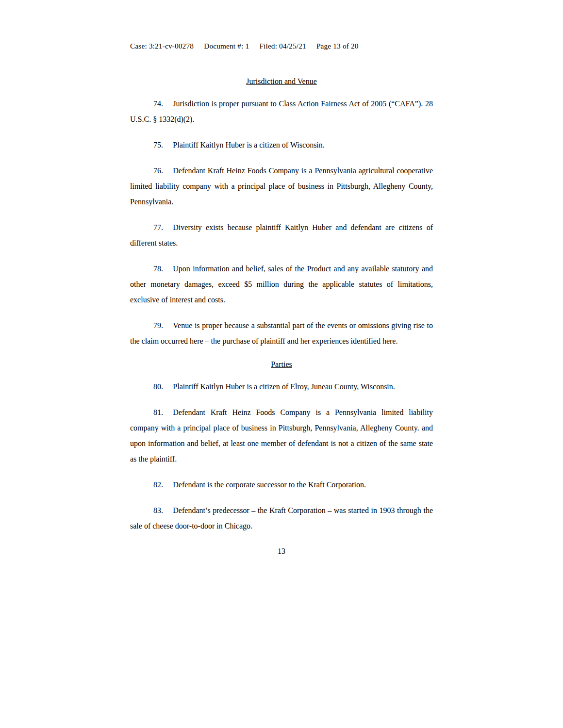Case: 3:21-cv-00278 Document #: 1 Filed: 04/25/21 Page 13 of 20
Jurisdiction and Venue
74. Jurisdiction is proper pursuant to Class Action Fairness Act of 2005 (“CAFA”). 28 U.S.C. § 1332(d)(2).
75. Plaintiff Kaitlyn Huber is a citizen of Wisconsin.
76. Defendant Kraft Heinz Foods Company is a Pennsylvania agricultural cooperative limited liability company with a principal place of business in Pittsburgh, Allegheny County, Pennsylvania.
77. Diversity exists because plaintiff Kaitlyn Huber and defendant are citizens of different states.
78. Upon information and belief, sales of the Product and any available statutory and other monetary damages, exceed $5 million during the applicable statutes of limitations, exclusive of interest and costs.
79. Venue is proper because a substantial part of the events or omissions giving rise to the claim occurred here – the purchase of plaintiff and her experiences identified here.
Parties
80. Plaintiff Kaitlyn Huber is a citizen of Elroy, Juneau County, Wisconsin.
81. Defendant Kraft Heinz Foods Company is a Pennsylvania limited liability company with a principal place of business in Pittsburgh, Pennsylvania, Allegheny County. and upon information and belief, at least one member of defendant is not a citizen of the same state as the plaintiff.
82. Defendant is the corporate successor to the Kraft Corporation.
83. Defendant’s predecessor – the Kraft Corporation – was started in 1903 through the sale of cheese door-to-door in Chicago.
13